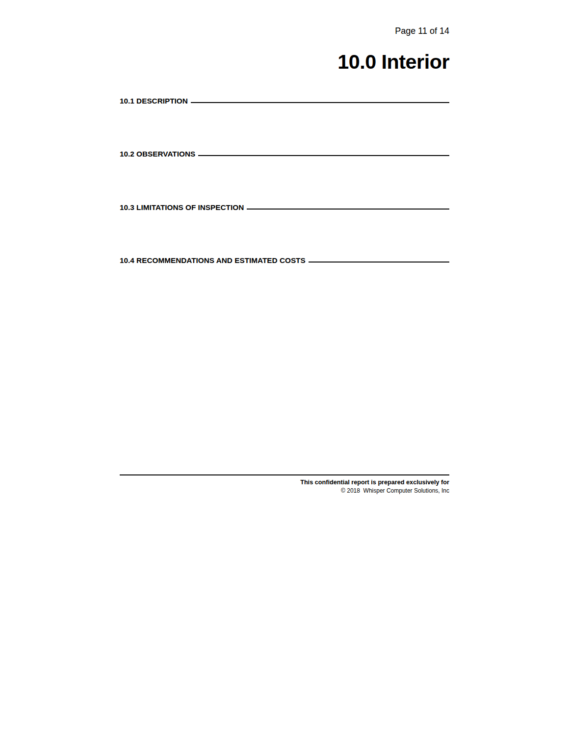Page 11 of 14
10.0 Interior
10.1 DESCRIPTION
10.2 OBSERVATIONS
10.3 LIMITATIONS OF INSPECTION
10.4 RECOMMENDATIONS AND ESTIMATED COSTS
This confidential report is prepared exclusively for
© 2018 Whisper Computer Solutions, Inc